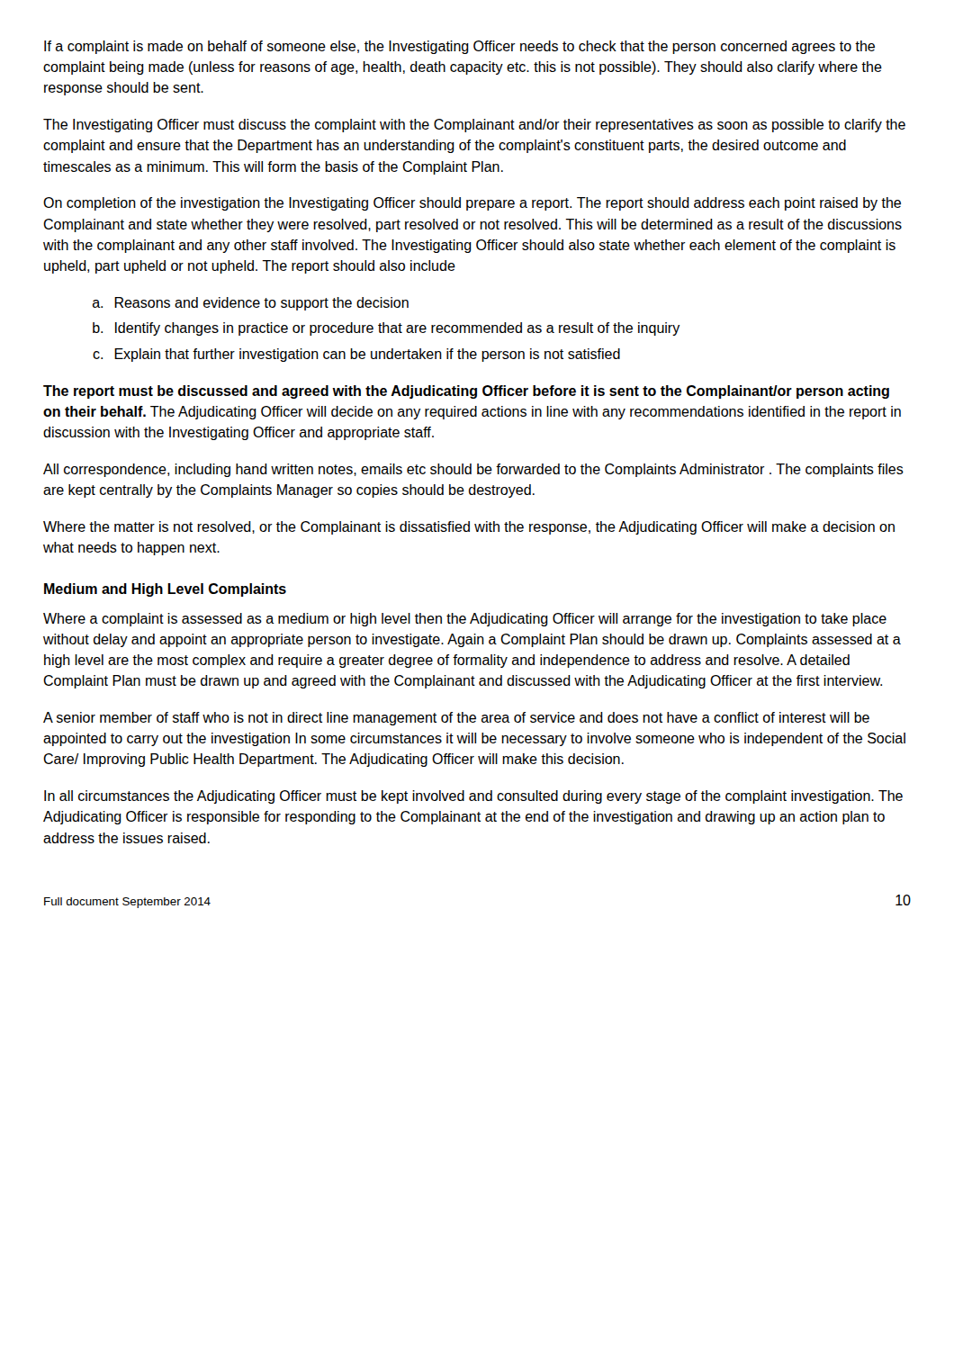If a complaint is made on behalf of someone else, the Investigating Officer needs to check that the person concerned agrees to the complaint being made (unless for reasons of age, health, death capacity etc. this is not possible). They should also clarify where the response should be sent.
The Investigating Officer must discuss the complaint with the Complainant and/or their representatives as soon as possible to clarify the complaint and ensure that the Department has an understanding of the complaint's constituent parts, the desired outcome and timescales as a minimum. This will form the basis of the Complaint Plan.
On completion of the investigation the Investigating Officer should prepare a report. The report should address each point raised by the Complainant and state whether they were resolved, part resolved or not resolved. This will be determined as a result of the discussions with the complainant and any other staff involved. The Investigating Officer should also state whether each element of the complaint is upheld, part upheld or not upheld. The report should also include
Reasons and evidence to support the decision
Identify changes in practice or procedure that are recommended as a result of the inquiry
Explain that further investigation can be undertaken if the person is not satisfied
The report must be discussed and agreed with the Adjudicating Officer before it is sent to the Complainant/or person acting on their behalf. The Adjudicating Officer will decide on any required actions in line with any recommendations identified in the report in discussion with the Investigating Officer and appropriate staff.
All correspondence, including hand written notes, emails etc should be forwarded to the Complaints Administrator . The complaints files are kept centrally by the Complaints Manager so copies should be destroyed.
Where the matter is not resolved, or the Complainant is dissatisfied with the response, the Adjudicating Officer will make a decision on what needs to happen next.
Medium and High Level Complaints
Where a complaint is assessed as a medium or high level then the Adjudicating Officer will arrange for the investigation to take place without delay and appoint an appropriate person to investigate. Again a Complaint Plan should be drawn up. Complaints assessed at a high level are the most complex and require a greater degree of formality and independence to address and resolve. A detailed Complaint Plan must be drawn up and agreed with the Complainant and discussed with the Adjudicating Officer at the first interview.
A senior member of staff who is not in direct line management of the area of service and does not have a conflict of interest will be appointed to carry out the investigation In some circumstances it will be necessary to involve someone who is independent of the Social Care/ Improving Public Health Department. The Adjudicating Officer will make this decision.
In all circumstances the Adjudicating Officer must be kept involved and consulted during every stage of the complaint investigation. The Adjudicating Officer is responsible for responding to the Complainant at the end of the investigation and drawing up an action plan to address the issues raised.
Full document September 2014 10